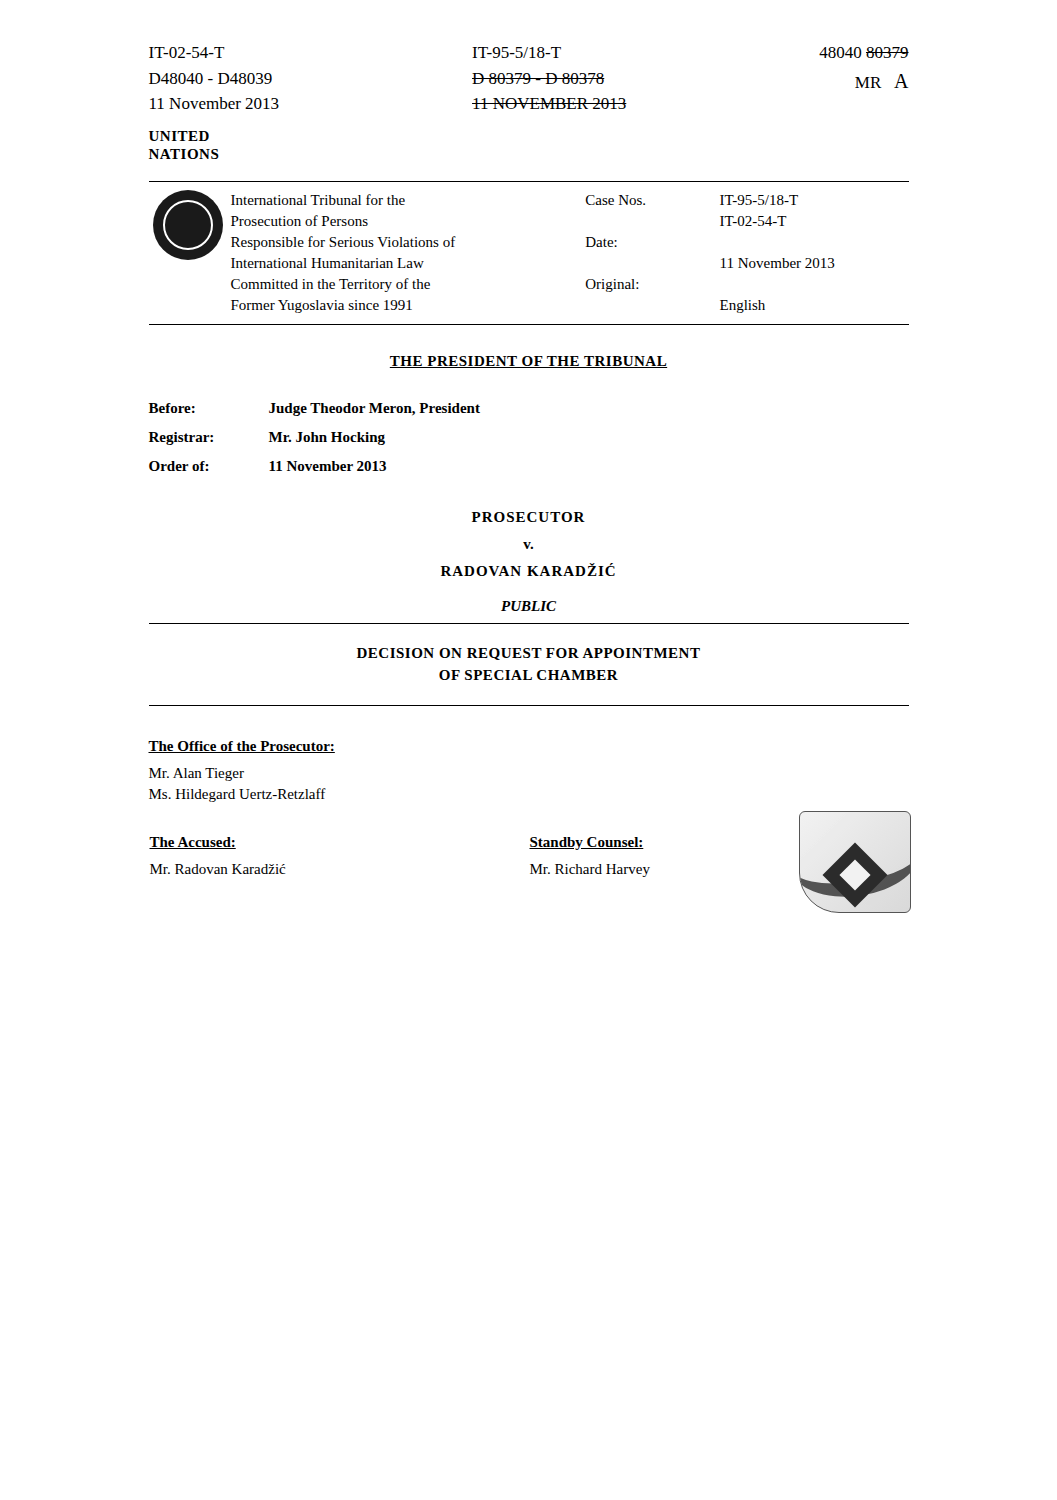IT-02-54-T D48040 - D48039 11 November 2013
IT-95-5/18-T D 80379 - D 80378 11 NOVEMBER 2013
48040 80379
MR A
UNITED
NATIONS
| | International Tribunal for the Prosecution of Persons Responsible for Serious Violations of International Humanitarian Law Committed in the Territory of the Former Yugoslavia since 1991 | Case Nos. Date: Original: | IT-95-5/18-T IT-02-54-T 11 November 2013 English |
THE PRESIDENT OF THE TRIBUNAL
| Before: | Judge Theodor Meron, President |
| Registrar: | Mr. John Hocking |
| Order of: | 11 November 2013 |
PROSECUTOR
v.
RADOVAN KARADŽIĆ
PUBLIC
DECISION ON REQUEST FOR APPOINTMENT
OF SPECIAL CHAMBER
The Office of the Prosecutor:
Mr. Alan Tieger
Ms. Hildegard Uertz-Retzlaff
| The Accused: Mr. Radovan Karadžić | Standby Counsel: Mr. Richard Harvey |